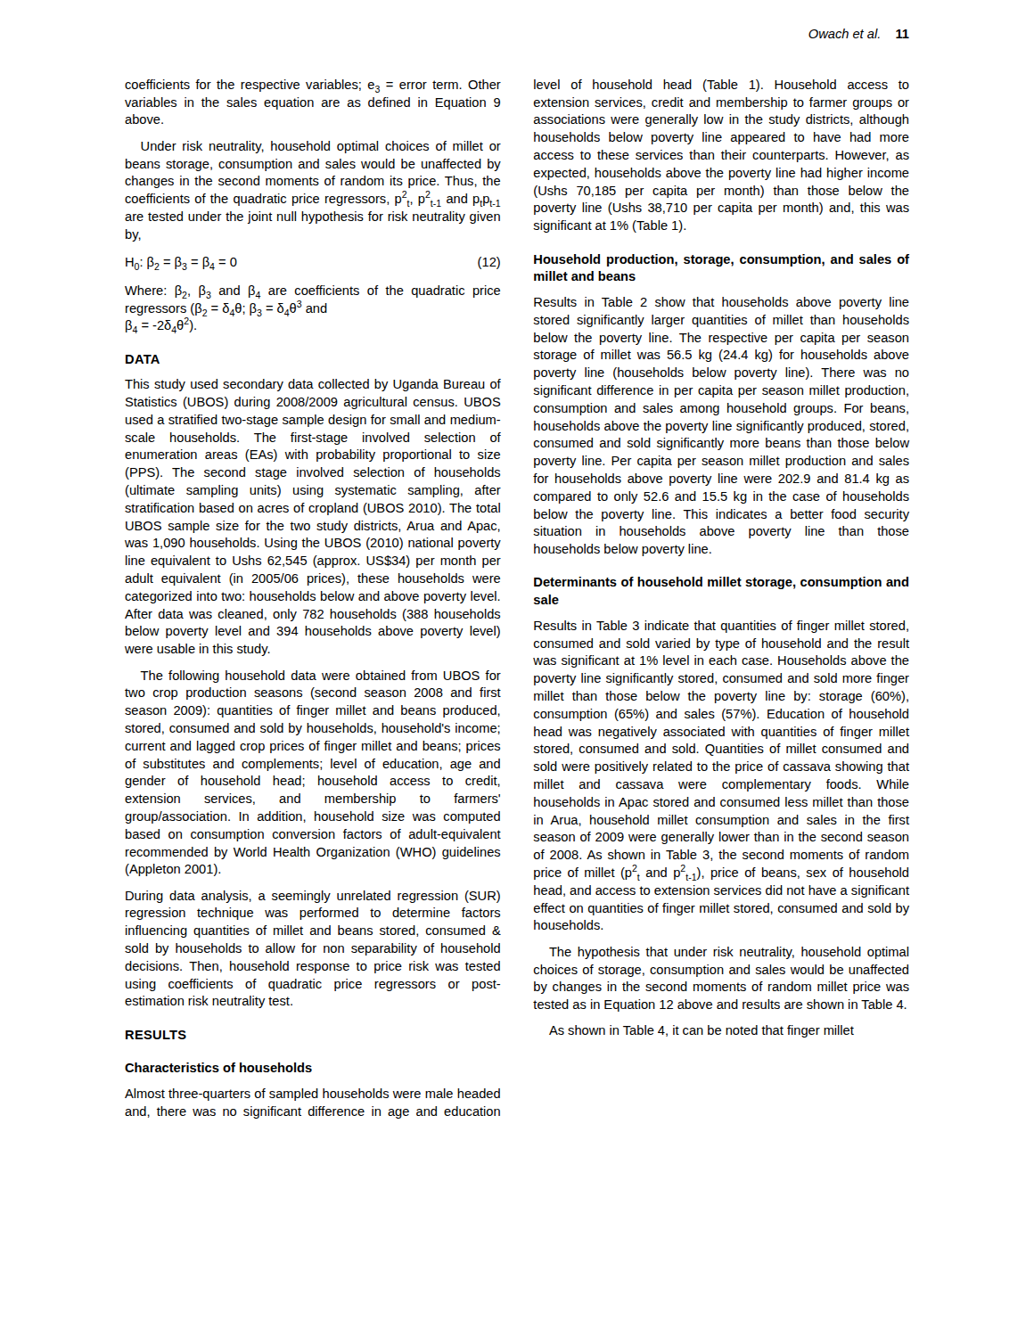Owach et al. 11
coefficients for the respective variables; e3 = error term. Other variables in the sales equation are as defined in Equation 9 above.
Under risk neutrality, household optimal choices of millet or beans storage, consumption and sales would be unaffected by changes in the second moments of random its price. Thus, the coefficients of the quadratic price regressors, p2t, p2t-1 and ptpt-1 are tested under the joint null hypothesis for risk neutrality given by,
H0: β2 = β3 = β4 = 0 (12)
Where: β2, β3 and β4 are coefficients of the quadratic price regressors (β2 = δ4θ; β3 = δ4θ3 and
β4 = -2δ4θ2).
Data
This study used secondary data collected by Uganda Bureau of Statistics (UBOS) during 2008/2009 agricultural census. UBOS used a stratified two-stage sample design for small and medium-scale households. The first-stage involved selection of enumeration areas (EAs) with probability proportional to size (PPS). The second stage involved selection of households (ultimate sampling units) using systematic sampling, after stratification based on acres of cropland (UBOS 2010). The total UBOS sample size for the two study districts, Arua and Apac, was 1,090 households. Using the UBOS (2010) national poverty line equivalent to Ushs 62,545 (approx. US$34) per month per adult equivalent (in 2005/06 prices), these households were categorized into two: households below and above poverty level. After data was cleaned, only 782 households (388 households below poverty level and 394 households above poverty level) were usable in this study.
The following household data were obtained from UBOS for two crop production seasons (second season 2008 and first season 2009): quantities of finger millet and beans produced, stored, consumed and sold by households, household's income; current and lagged crop prices of finger millet and beans; prices of substitutes and complements; level of education, age and gender of household head; household access to credit, extension services, and membership to farmers' group/association. In addition, household size was computed based on consumption conversion factors of adult-equivalent recommended by World Health Organization (WHO) guidelines (Appleton 2001).
During data analysis, a seemingly unrelated regression (SUR) regression technique was performed to determine factors influencing quantities of millet and beans stored, consumed & sold by households to allow for non separability of household decisions. Then, household response to price risk was tested using coefficients of quadratic price regressors or post-estimation risk neutrality test.
Results
Characteristics of households
Almost three-quarters of sampled households were male headed and, there was no significant difference in age and education level of household head (Table 1). Household access to extension services, credit and membership to farmer groups or associations were generally low in the study districts, although households below poverty line appeared to have had more access to these services than their counterparts. However, as expected, households above the poverty line had higher income (Ushs 70,185 per capita per month) than those below the poverty line (Ushs 38,710 per capita per month) and, this was significant at 1% (Table 1).
Household production, storage, consumption, and sales of millet and beans
Results in Table 2 show that households above poverty line stored significantly larger quantities of millet than households below the poverty line. The respective per capita per season storage of millet was 56.5 kg (24.4 kg) for households above poverty line (households below poverty line). There was no significant difference in per capita per season millet production, consumption and sales among household groups. For beans, households above the poverty line significantly produced, stored, consumed and sold significantly more beans than those below poverty line. Per capita per season millet production and sales for households above poverty line were 202.9 and 81.4 kg as compared to only 52.6 and 15.5 kg in the case of households below the poverty line. This indicates a better food security situation in households above poverty line than those households below poverty line.
Determinants of household millet storage, consumption and sale
Results in Table 3 indicate that quantities of finger millet stored, consumed and sold varied by type of household and the result was significant at 1% level in each case. Households above the poverty line significantly stored, consumed and sold more finger millet than those below the poverty line by: storage (60%), consumption (65%) and sales (57%). Education of household head was negatively associated with quantities of finger millet stored, consumed and sold. Quantities of millet consumed and sold were positively related to the price of cassava showing that millet and cassava were complementary foods. While households in Apac stored and consumed less millet than those in Arua, household millet consumption and sales in the first season of 2009 were generally lower than in the second season of 2008. As shown in Table 3, the second moments of random price of millet (p2t and p2t-1), price of beans, sex of household head, and access to extension services did not have a significant effect on quantities of finger millet stored, consumed and sold by households.
The hypothesis that under risk neutrality, household optimal choices of storage, consumption and sales would be unaffected by changes in the second moments of random millet price was tested as in Equation 12 above and results are shown in Table 4.
As shown in Table 4, it can be noted that finger millet